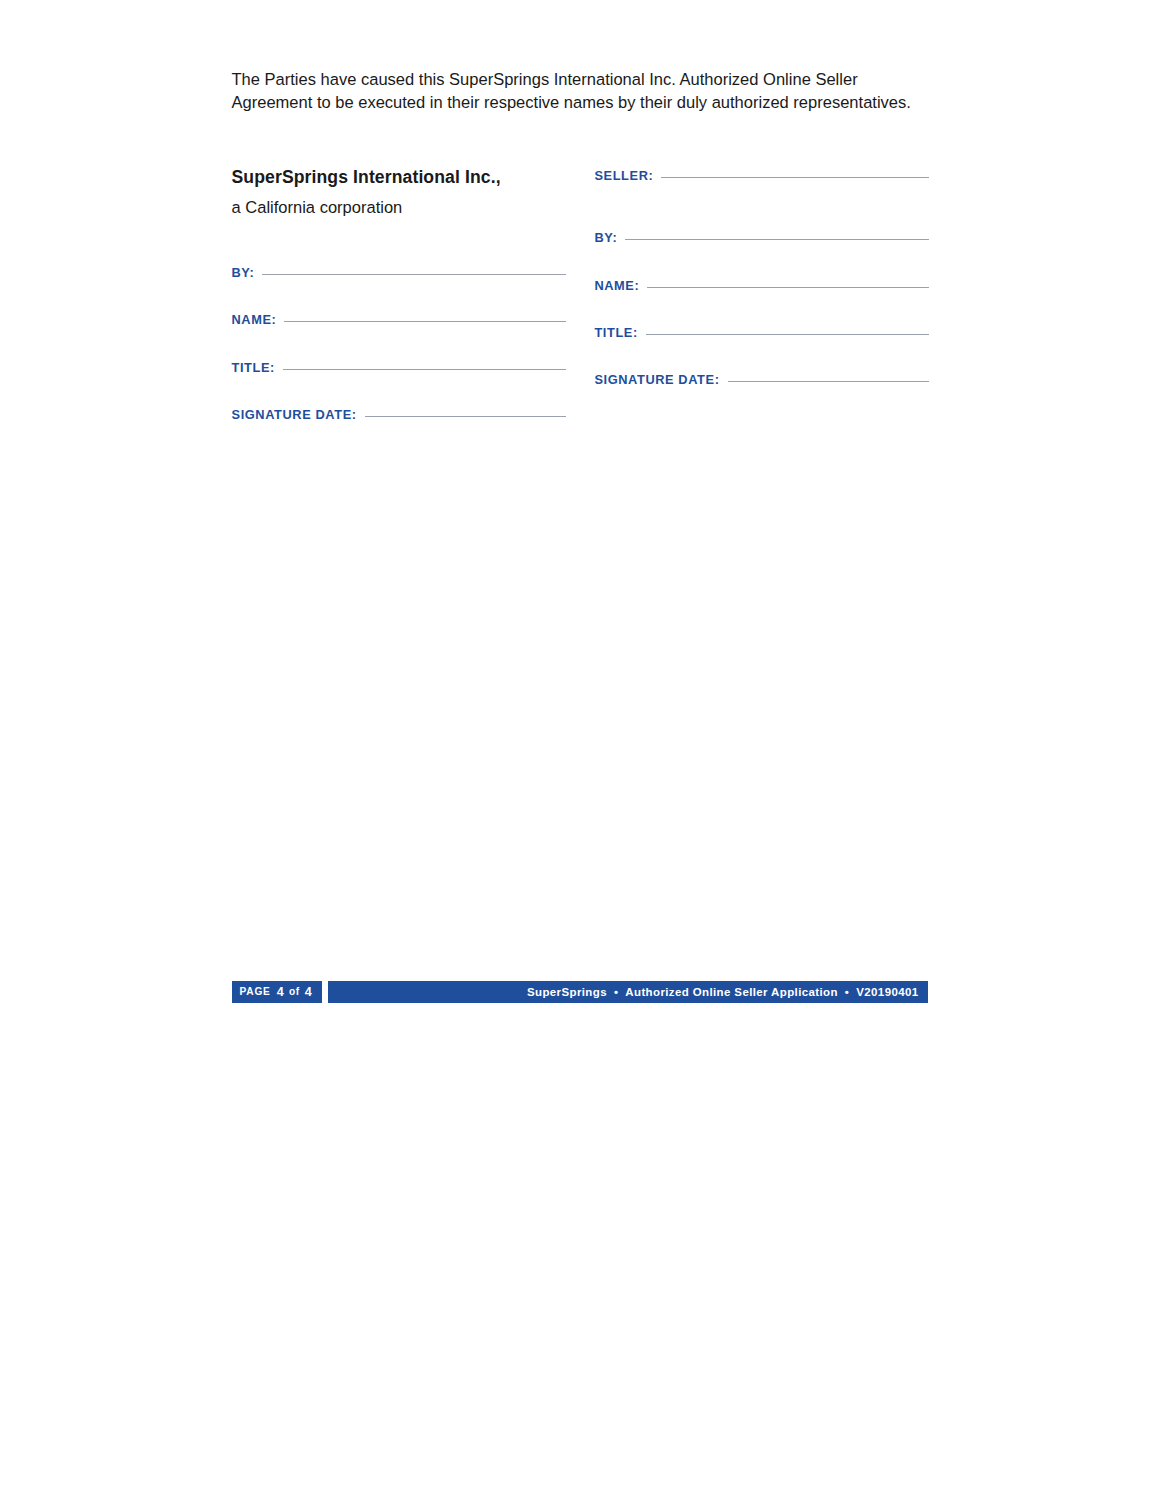The Parties have caused this SuperSprings International Inc. Authorized Online Seller Agreement to be executed in their respective names by their duly authorized representatives.
SuperSprings International Inc.,
a California corporation
By:
Name:
Title:
Signature Date:
Seller:
By:
Name:
Title:
Signature Date:
PAGE 4 of 4
SuperSprings • Authorized Online Seller Application • V20190401